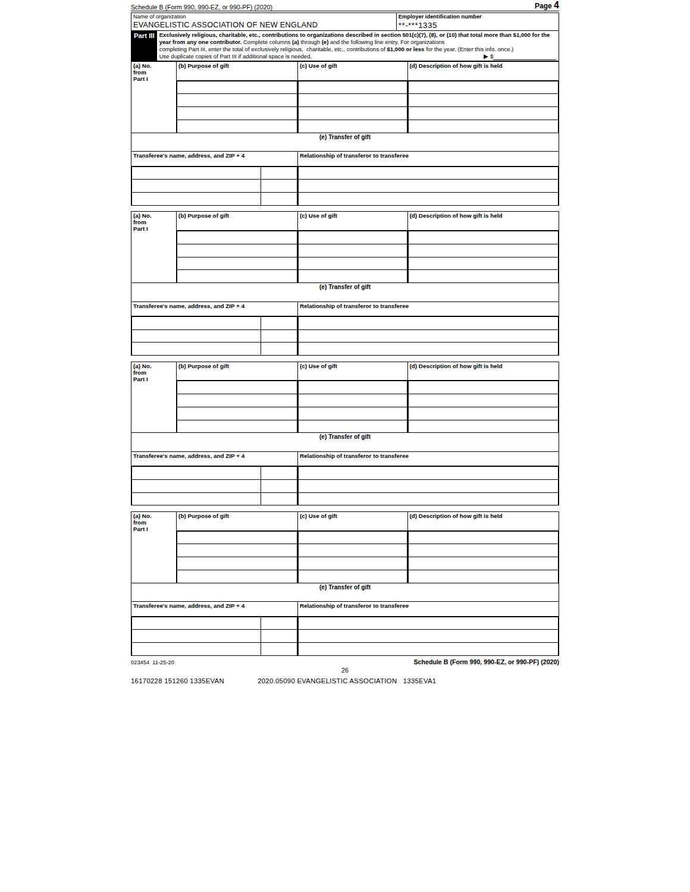Schedule B (Form 990, 990-EZ, or 990-PF) (2020)
Page 4
| Name of organization EVANGELISTIC ASSOCIATION OF NEW ENGLAND | Employer identification number **-***1335 |
Part III
Exclusively religious, charitable, etc., contributions to organizations described in section 501(c)(7), (8), or (10) that total more than $1,000 for the year from any one contributor. Complete columns (a) through (e) and the following line entry. For organizations
completing Part III, enter the total of exclusively religious, charitable, etc., contributions of $1,000 or less for the year. (Enter this info. once.) ▶ $
Use duplicate copies of Part III if additional space is needed.
| (a) No. from Part I | (b) Purpose of gift | (c) Use of gift | (d) Description of how gift is held |
| (e) Transfer of gift |
| Transferee's name, address, and ZIP + 4 | Relationship of transferor to transferee |
| (a) No. from Part I | (b) Purpose of gift | (c) Use of gift | (d) Description of how gift is held |
| (e) Transfer of gift |
| Transferee's name, address, and ZIP + 4 | Relationship of transferor to transferee |
| (a) No. from Part I | (b) Purpose of gift | (c) Use of gift | (d) Description of how gift is held |
| (e) Transfer of gift |
| Transferee's name, address, and ZIP + 4 | Relationship of transferor to transferee |
| (a) No. from Part I | (b) Purpose of gift | (c) Use of gift | (d) Description of how gift is held |
| (e) Transfer of gift |
| Transferee's name, address, and ZIP + 4 | Relationship of transferor to transferee |
023454 11-25-20
Schedule B (Form 990, 990-EZ, or 990-PF) (2020)
26
16170228 151260 1335EVAN 2020.05090 EVANGELISTIC ASSOCIATION 1335EVA1